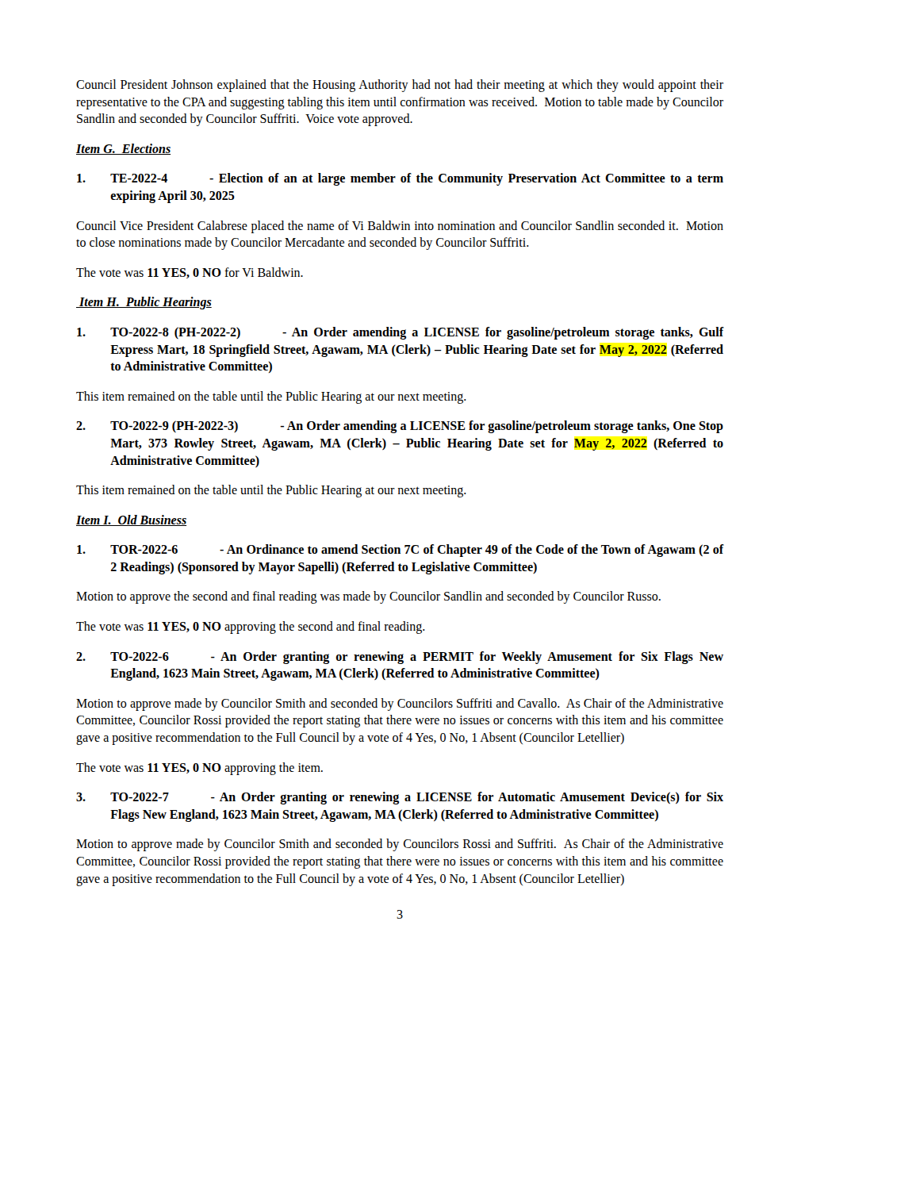Council President Johnson explained that the Housing Authority had not had their meeting at which they would appoint their representative to the CPA and suggesting tabling this item until confirmation was received. Motion to table made by Councilor Sandlin and seconded by Councilor Suffriti. Voice vote approved.
Item G. Elections
1.
TE-2022-4 - Election of an at large member of the Community Preservation Act Committee to a term expiring April 30, 2025
Council Vice President Calabrese placed the name of Vi Baldwin into nomination and Councilor Sandlin seconded it. Motion to close nominations made by Councilor Mercadante and seconded by Councilor Suffriti.
The vote was 11 YES, 0 NO for Vi Baldwin.
Item H. Public Hearings
1.
TO-2022-8 (PH-2022-2) - An Order amending a LICENSE for gasoline/petroleum storage tanks, Gulf Express Mart, 18 Springfield Street, Agawam, MA (Clerk) – Public Hearing Date set for May 2, 2022 (Referred to Administrative Committee)
This item remained on the table until the Public Hearing at our next meeting.
2.
TO-2022-9 (PH-2022-3) - An Order amending a LICENSE for gasoline/petroleum storage tanks, One Stop Mart, 373 Rowley Street, Agawam, MA (Clerk) – Public Hearing Date set for May 2, 2022 (Referred to Administrative Committee)
This item remained on the table until the Public Hearing at our next meeting.
Item I. Old Business
1.
TOR-2022-6 - An Ordinance to amend Section 7C of Chapter 49 of the Code of the Town of Agawam (2 of 2 Readings) (Sponsored by Mayor Sapelli) (Referred to Legislative Committee)
Motion to approve the second and final reading was made by Councilor Sandlin and seconded by Councilor Russo.
The vote was 11 YES, 0 NO approving the second and final reading.
2.
TO-2022-6 - An Order granting or renewing a PERMIT for Weekly Amusement for Six Flags New England, 1623 Main Street, Agawam, MA (Clerk) (Referred to Administrative Committee)
Motion to approve made by Councilor Smith and seconded by Councilors Suffriti and Cavallo. As Chair of the Administrative Committee, Councilor Rossi provided the report stating that there were no issues or concerns with this item and his committee gave a positive recommendation to the Full Council by a vote of 4 Yes, 0 No, 1 Absent (Councilor Letellier)
The vote was 11 YES, 0 NO approving the item.
3.
TO-2022-7 - An Order granting or renewing a LICENSE for Automatic Amusement Device(s) for Six Flags New England, 1623 Main Street, Agawam, MA (Clerk) (Referred to Administrative Committee)
Motion to approve made by Councilor Smith and seconded by Councilors Rossi and Suffriti. As Chair of the Administrative Committee, Councilor Rossi provided the report stating that there were no issues or concerns with this item and his committee gave a positive recommendation to the Full Council by a vote of 4 Yes, 0 No, 1 Absent (Councilor Letellier)
3